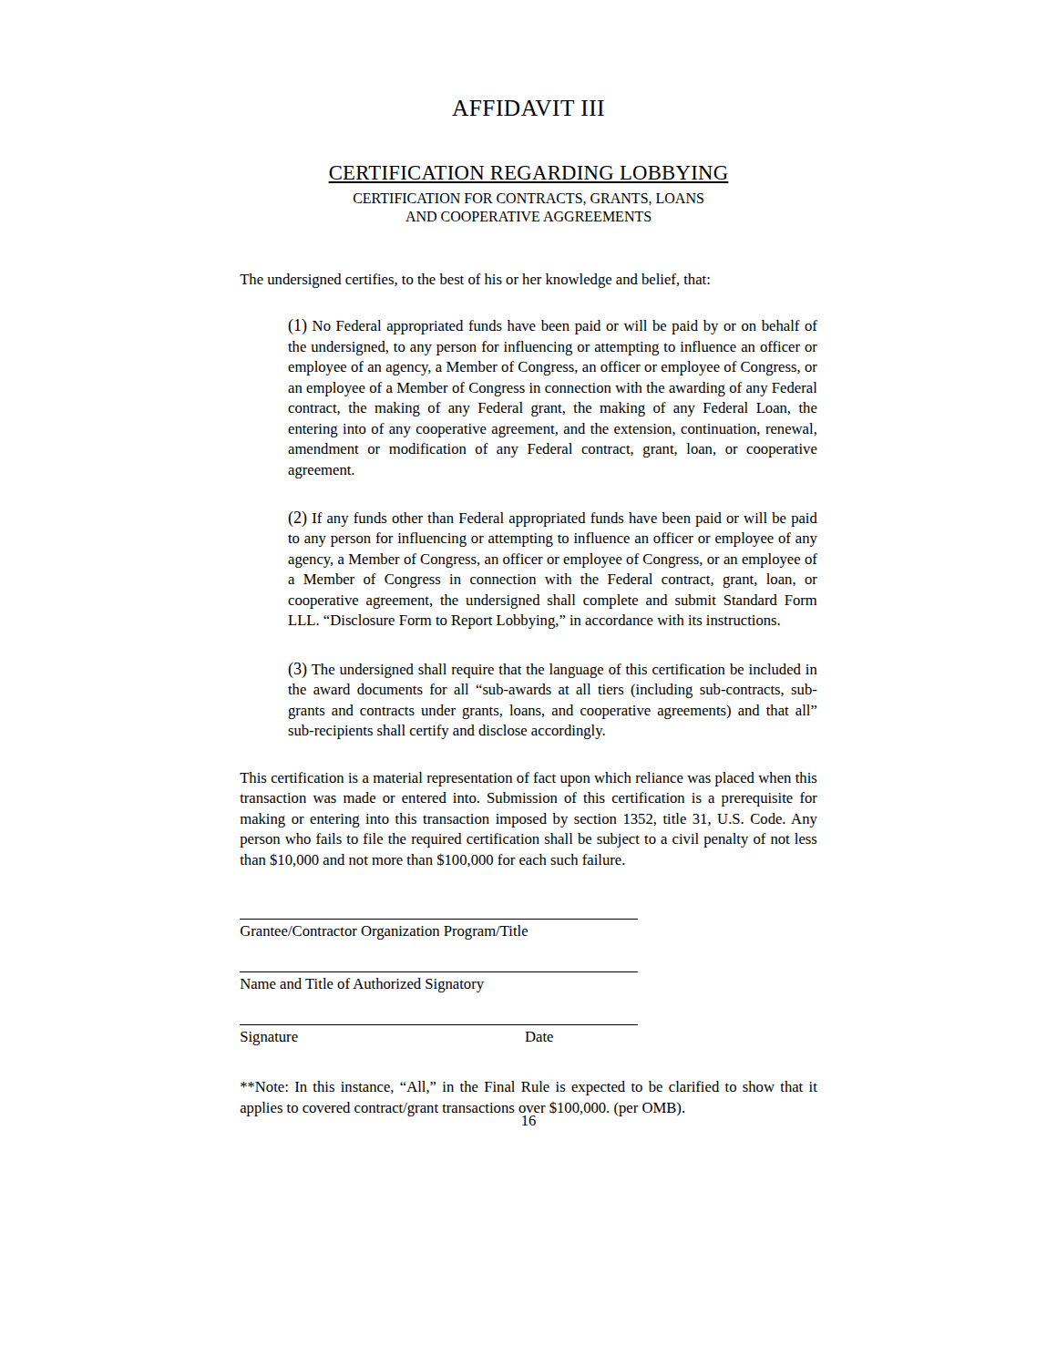AFFIDAVIT III
CERTIFICATION REGARDING LOBBYING
CERTIFICATION FOR CONTRACTS, GRANTS, LOANS
AND COOPERATIVE AGGREEMENTS
The undersigned certifies, to the best of his or her knowledge and belief, that:
(1) No Federal appropriated funds have been paid or will be paid by or on behalf of the undersigned, to any person for influencing or attempting to influence an officer or employee of an agency, a Member of Congress, an officer or employee of Congress, or an employee of a Member of Congress in connection with the awarding of any Federal contract, the making of any Federal grant, the making of any Federal Loan, the entering into of any cooperative agreement, and the extension, continuation, renewal, amendment or modification of any Federal contract, grant, loan, or cooperative agreement.
(2) If any funds other than Federal appropriated funds have been paid or will be paid to any person for influencing or attempting to influence an officer or employee of any agency, a Member of Congress, an officer or employee of Congress, or an employee of a Member of Congress in connection with the Federal contract, grant, loan, or cooperative agreement, the undersigned shall complete and submit Standard Form LLL. “Disclosure Form to Report Lobbying,” in accordance with its instructions.
(3) The undersigned shall require that the language of this certification be included in the award documents for all “sub-awards at all tiers (including sub-contracts, sub-grants and contracts under grants, loans, and cooperative agreements) and that all” sub-recipients shall certify and disclose accordingly.
This certification is a material representation of fact upon which reliance was placed when this transaction was made or entered into. Submission of this certification is a prerequisite for making or entering into this transaction imposed by section 1352, title 31, U.S. Code. Any person who fails to file the required certification shall be subject to a civil penalty of not less than $10,000 and not more than $100,000 for each such failure.
Grantee/Contractor Organization Program/Title
Name and Title of Authorized Signatory
Signature Date
**Note: In this instance, “All,” in the Final Rule is expected to be clarified to show that it applies to covered contract/grant transactions over $100,000. (per OMB).
16